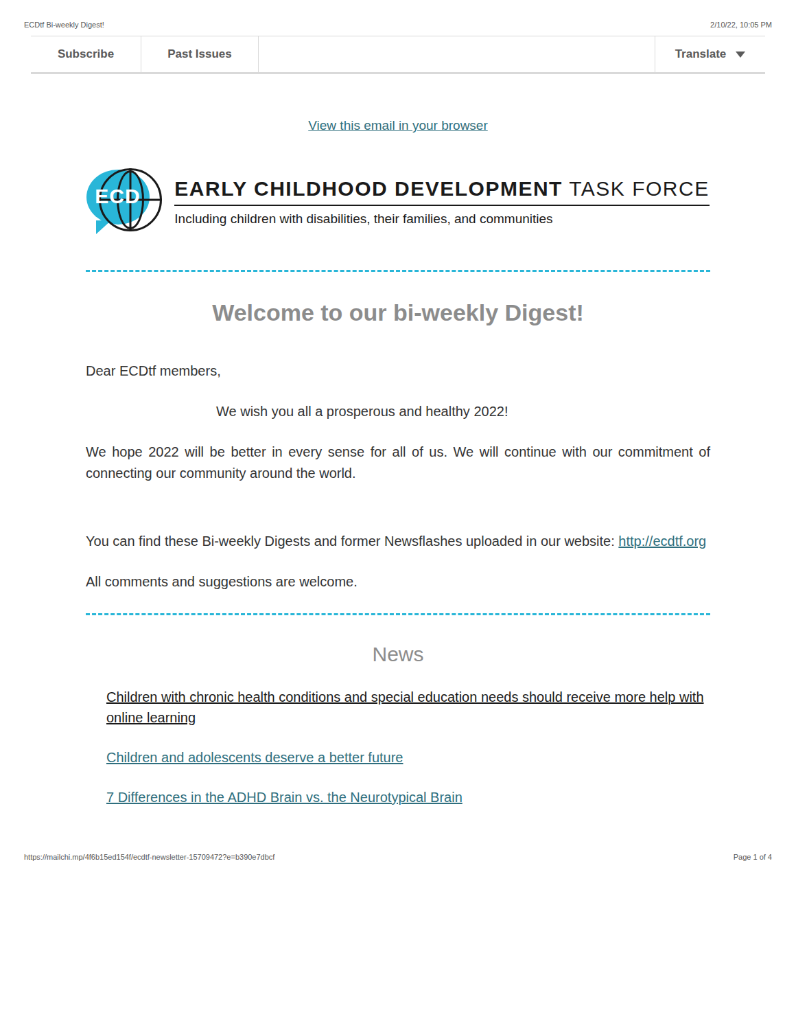ECDtf Bi-weekly Digest! 2/10/22, 10:05 PM
Subscribe
Past Issues
Translate
View this email in your browser
ECD
EARLY CHILDHOOD DEVELOPMENT TASK FORCE
Including children with disabilities, their families, and communities
Welcome to our bi-weekly Digest!
Dear ECDtf members,
We wish you all a prosperous and healthy 2022!
We hope 2022 will be better in every sense for all of us. We will continue with our commitment of connecting our community around the world.
You can find these Bi-weekly Digests and former Newsflashes uploaded in our website: http://ecdtf.org
All comments and suggestions are welcome.
News
Children with chronic health conditions and special education needs should receive more help with online learning
Children and adolescents deserve a better future
7 Differences in the ADHD Brain vs. the Neurotypical Brain
https://mailchi.mp/4f6b15ed154f/ecdtf-newsletter-15709472?e=b390e7dbcf Page 1 of 4